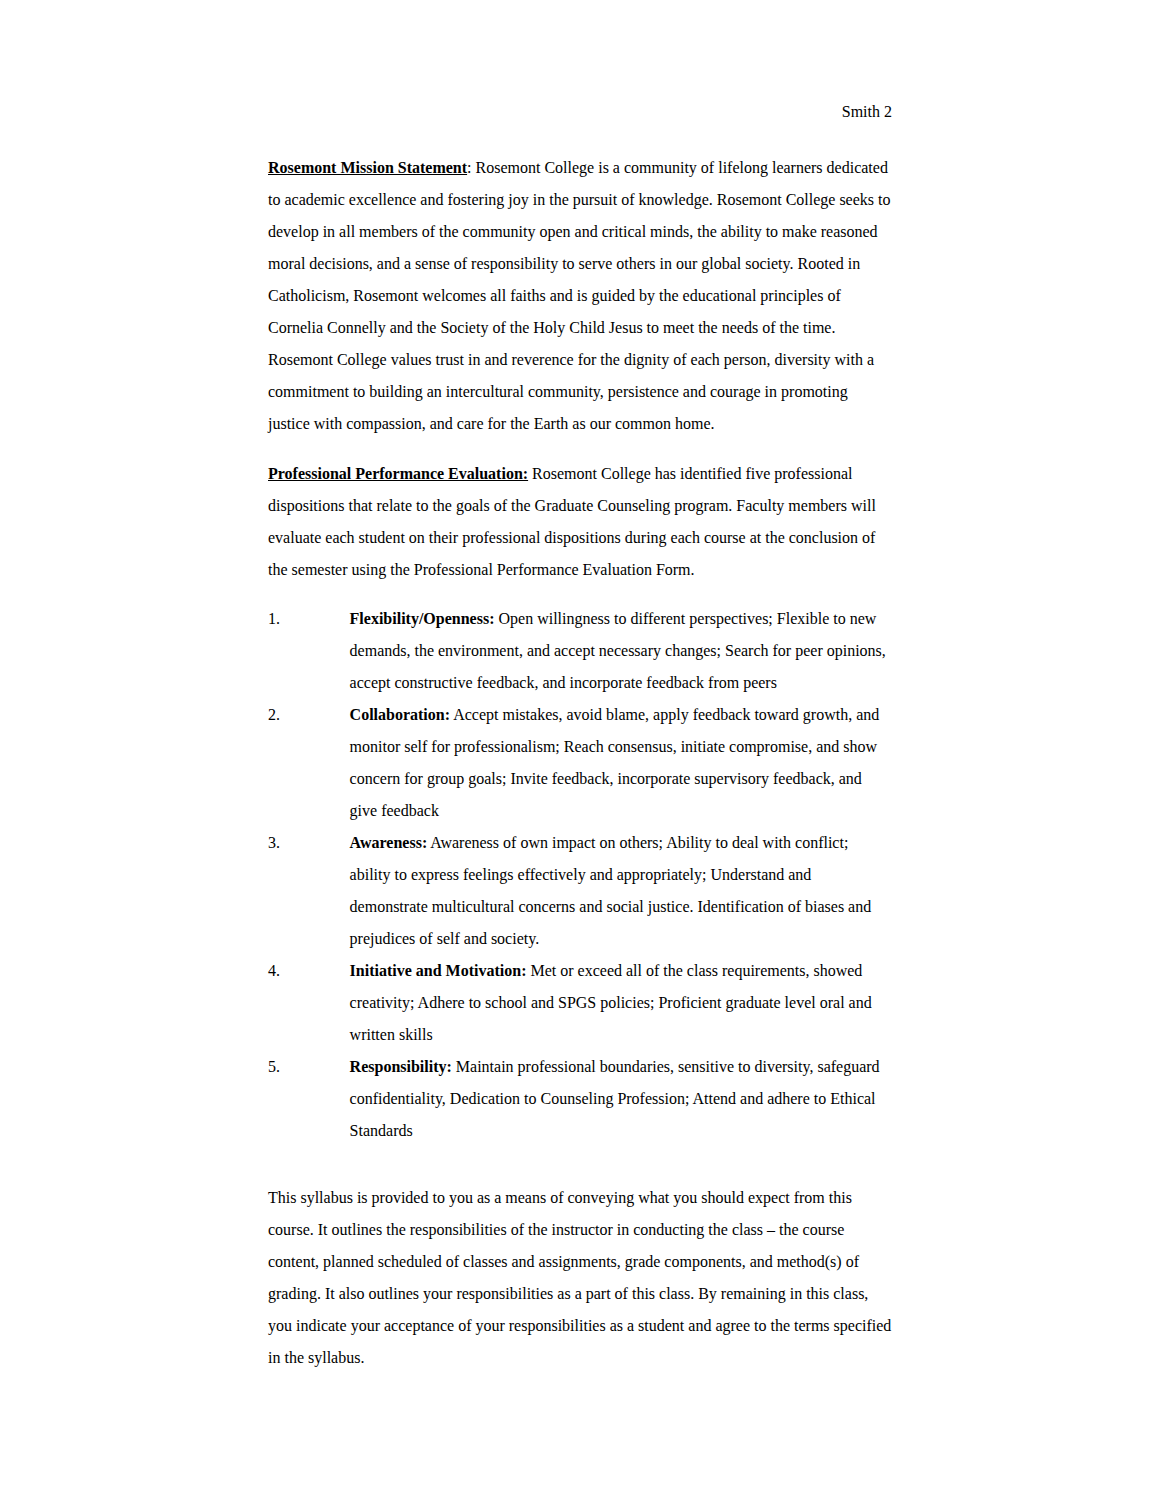Smith 2
Rosemont Mission Statement: Rosemont College is a community of lifelong learners dedicated to academic excellence and fostering joy in the pursuit of knowledge. Rosemont College seeks to develop in all members of the community open and critical minds, the ability to make reasoned moral decisions, and a sense of responsibility to serve others in our global society. Rooted in Catholicism, Rosemont welcomes all faiths and is guided by the educational principles of Cornelia Connelly and the Society of the Holy Child Jesus to meet the needs of the time. Rosemont College values trust in and reverence for the dignity of each person, diversity with a commitment to building an intercultural community, persistence and courage in promoting justice with compassion, and care for the Earth as our common home.
Professional Performance Evaluation: Rosemont College has identified five professional dispositions that relate to the goals of the Graduate Counseling program. Faculty members will evaluate each student on their professional dispositions during each course at the conclusion of the semester using the Professional Performance Evaluation Form.
Flexibility/Openness: Open willingness to different perspectives; Flexible to new demands, the environment, and accept necessary changes; Search for peer opinions, accept constructive feedback, and incorporate feedback from peers
Collaboration: Accept mistakes, avoid blame, apply feedback toward growth, and monitor self for professionalism; Reach consensus, initiate compromise, and show concern for group goals; Invite feedback, incorporate supervisory feedback, and give feedback
Awareness: Awareness of own impact on others; Ability to deal with conflict; ability to express feelings effectively and appropriately; Understand and demonstrate multicultural concerns and social justice. Identification of biases and prejudices of self and society.
Initiative and Motivation: Met or exceed all of the class requirements, showed creativity; Adhere to school and SPGS policies; Proficient graduate level oral and written skills
Responsibility: Maintain professional boundaries, sensitive to diversity, safeguard confidentiality, Dedication to Counseling Profession; Attend and adhere to Ethical Standards
This syllabus is provided to you as a means of conveying what you should expect from this course. It outlines the responsibilities of the instructor in conducting the class – the course content, planned scheduled of classes and assignments, grade components, and method(s) of grading. It also outlines your responsibilities as a part of this class. By remaining in this class, you indicate your acceptance of your responsibilities as a student and agree to the terms specified in the syllabus.